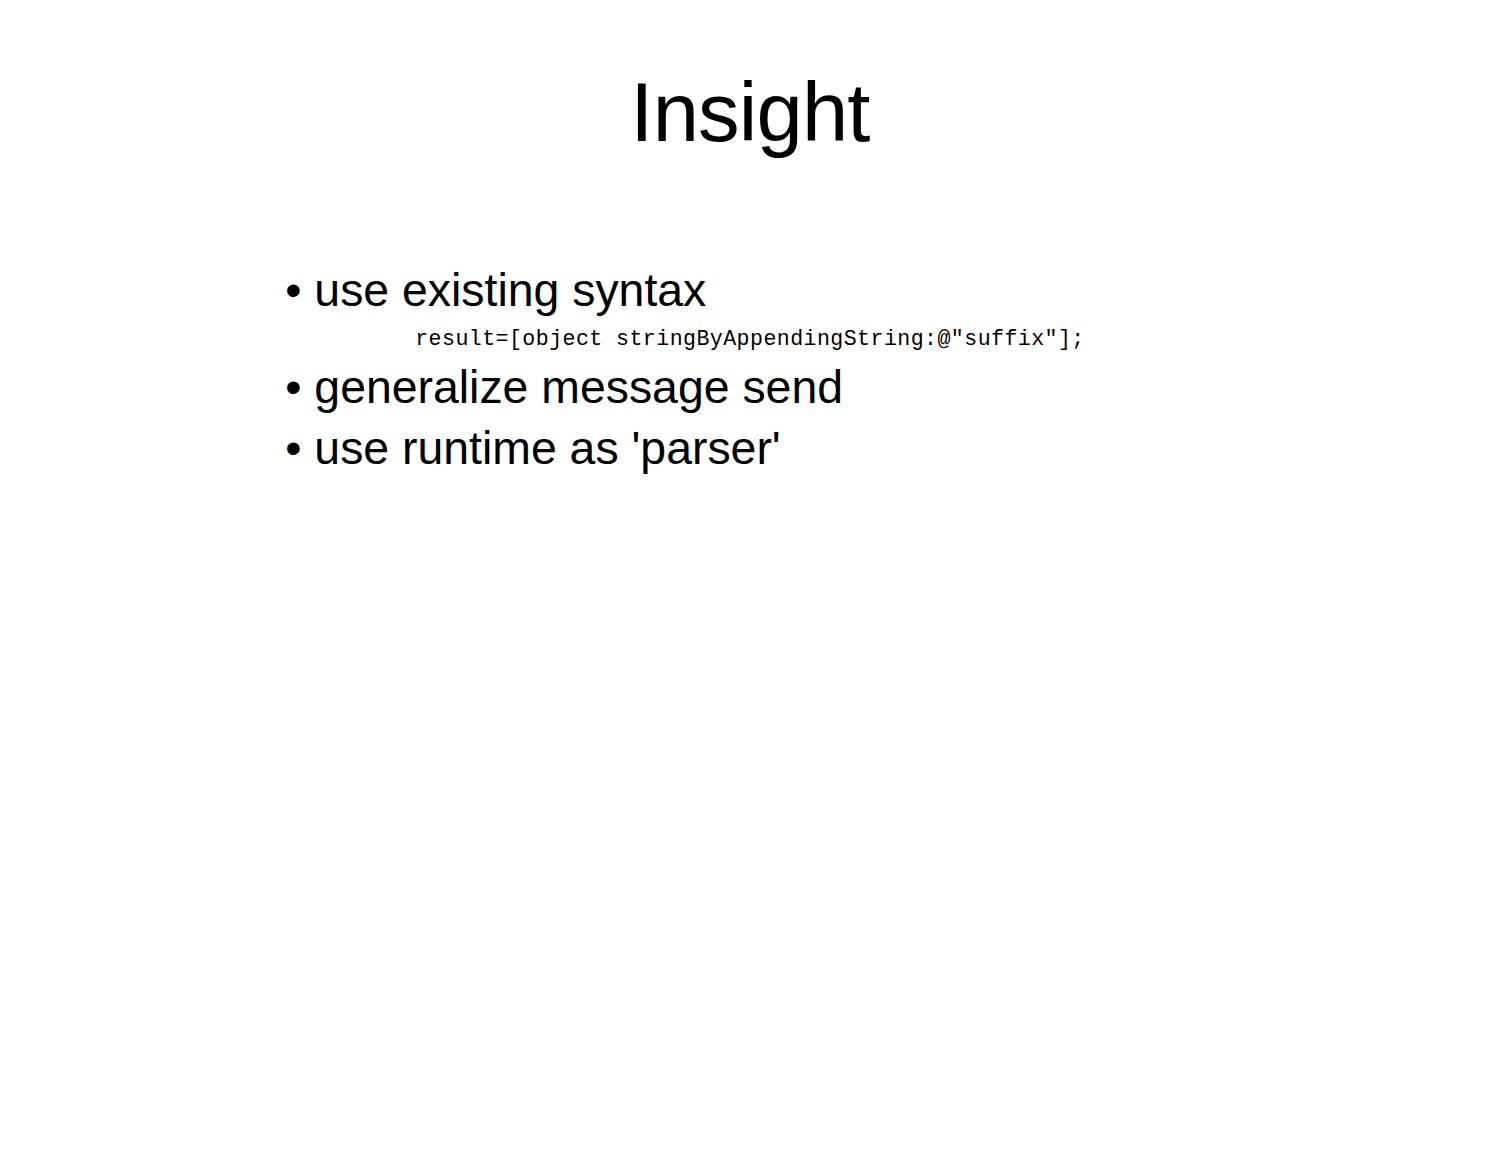Insight
use existing syntax
result=[object stringByAppendingString:@"suffix"];
generalize message send
use runtime as 'parser'